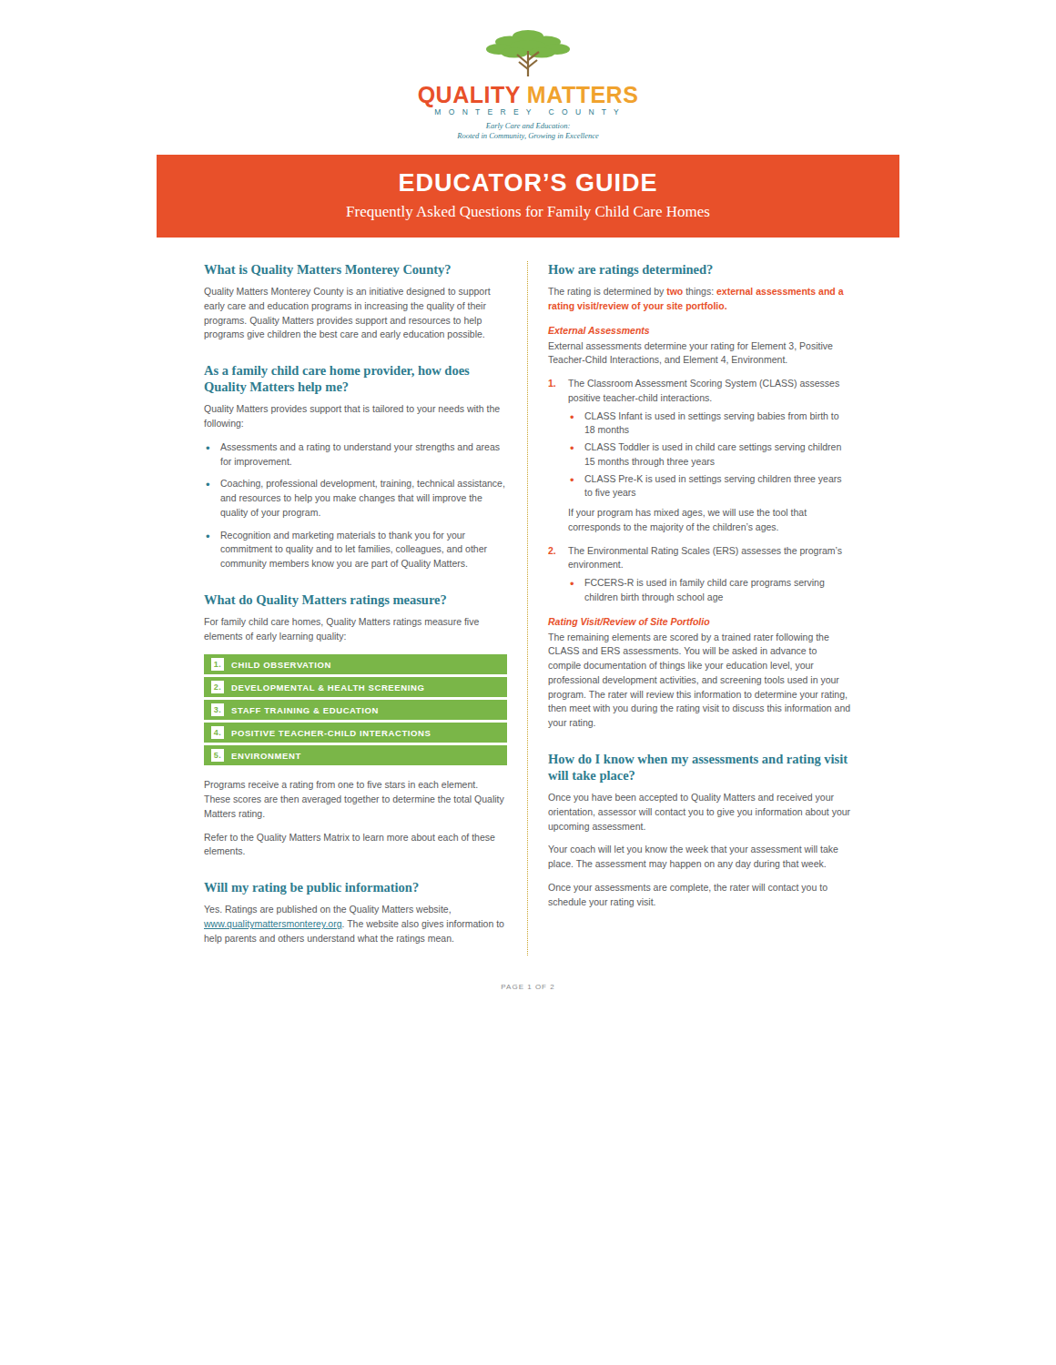QUALITY MATTERS
M O N T E R E Y C O U N T Y
Early Care and Education:
Rooted in Community, Growing in Excellence
EDUCATOR’S GUIDE
Frequently Asked Questions for Family Child Care Homes
What is Quality Matters Monterey County?
Quality Matters Monterey County is an initiative designed to support early care and education programs in increasing the quality of their programs. Quality Matters provides support and resources to help programs give children the best care and early education possible.
As a family child care home provider, how does Quality Matters help me?
Quality Matters provides support that is tailored to your needs with the following:
Assessments and a rating to understand your strengths and areas for improvement.
Coaching, professional development, training, technical assistance, and resources to help you make changes that will improve the quality of your program.
Recognition and marketing materials to thank you for your commitment to quality and to let families, colleagues, and other community members know you are part of Quality Matters.
What do Quality Matters ratings measure?
For family child care homes, Quality Matters ratings measure five elements of early learning quality:
1. CHILD OBSERVATION
2. DEVELOPMENTAL & HEALTH SCREENING
3. STAFF TRAINING & EDUCATION
4. POSITIVE TEACHER-CHILD INTERACTIONS
5. ENVIRONMENT
Programs receive a rating from one to five stars in each element. These scores are then averaged together to determine the total Quality Matters rating.
Refer to the Quality Matters Matrix to learn more about each of these elements.
Will my rating be public information?
Yes. Ratings are published on the Quality Matters website, www.qualitymattersmonterey.org. The website also gives information to help parents and others understand what the ratings mean.
How are ratings determined?
The rating is determined by two things: external assessments and a rating visit/review of your site portfolio.
External Assessments
External assessments determine your rating for Element 3, Positive Teacher-Child Interactions, and Element 4, Environment.
The Classroom Assessment Scoring System (CLASS) assesses positive teacher-child interactions.
CLASS Infant is used in settings serving babies from birth to 18 months
CLASS Toddler is used in child care settings serving children 15 months through three years
CLASS Pre-K is used in settings serving children three years to five years
If your program has mixed ages, we will use the tool that corresponds to the majority of the children’s ages.
The Environmental Rating Scales (ERS) assesses the program’s environment.
FCCERS-R is used in family child care programs serving children birth through school age
Rating Visit/Review of Site Portfolio
The remaining elements are scored by a trained rater following the CLASS and ERS assessments. You will be asked in advance to compile documentation of things like your education level, your professional development activities, and screening tools used in your program. The rater will review this information to determine your rating, then meet with you during the rating visit to discuss this information and your rating.
How do I know when my assessments and rating visit will take place?
Once you have been accepted to Quality Matters and received your orientation, assessor will contact you to give you information about your upcoming assessment.
Your coach will let you know the week that your assessment will take place. The assessment may happen on any day during that week.
Once your assessments are complete, the rater will contact you to schedule your rating visit.
PAGE 1 OF 2